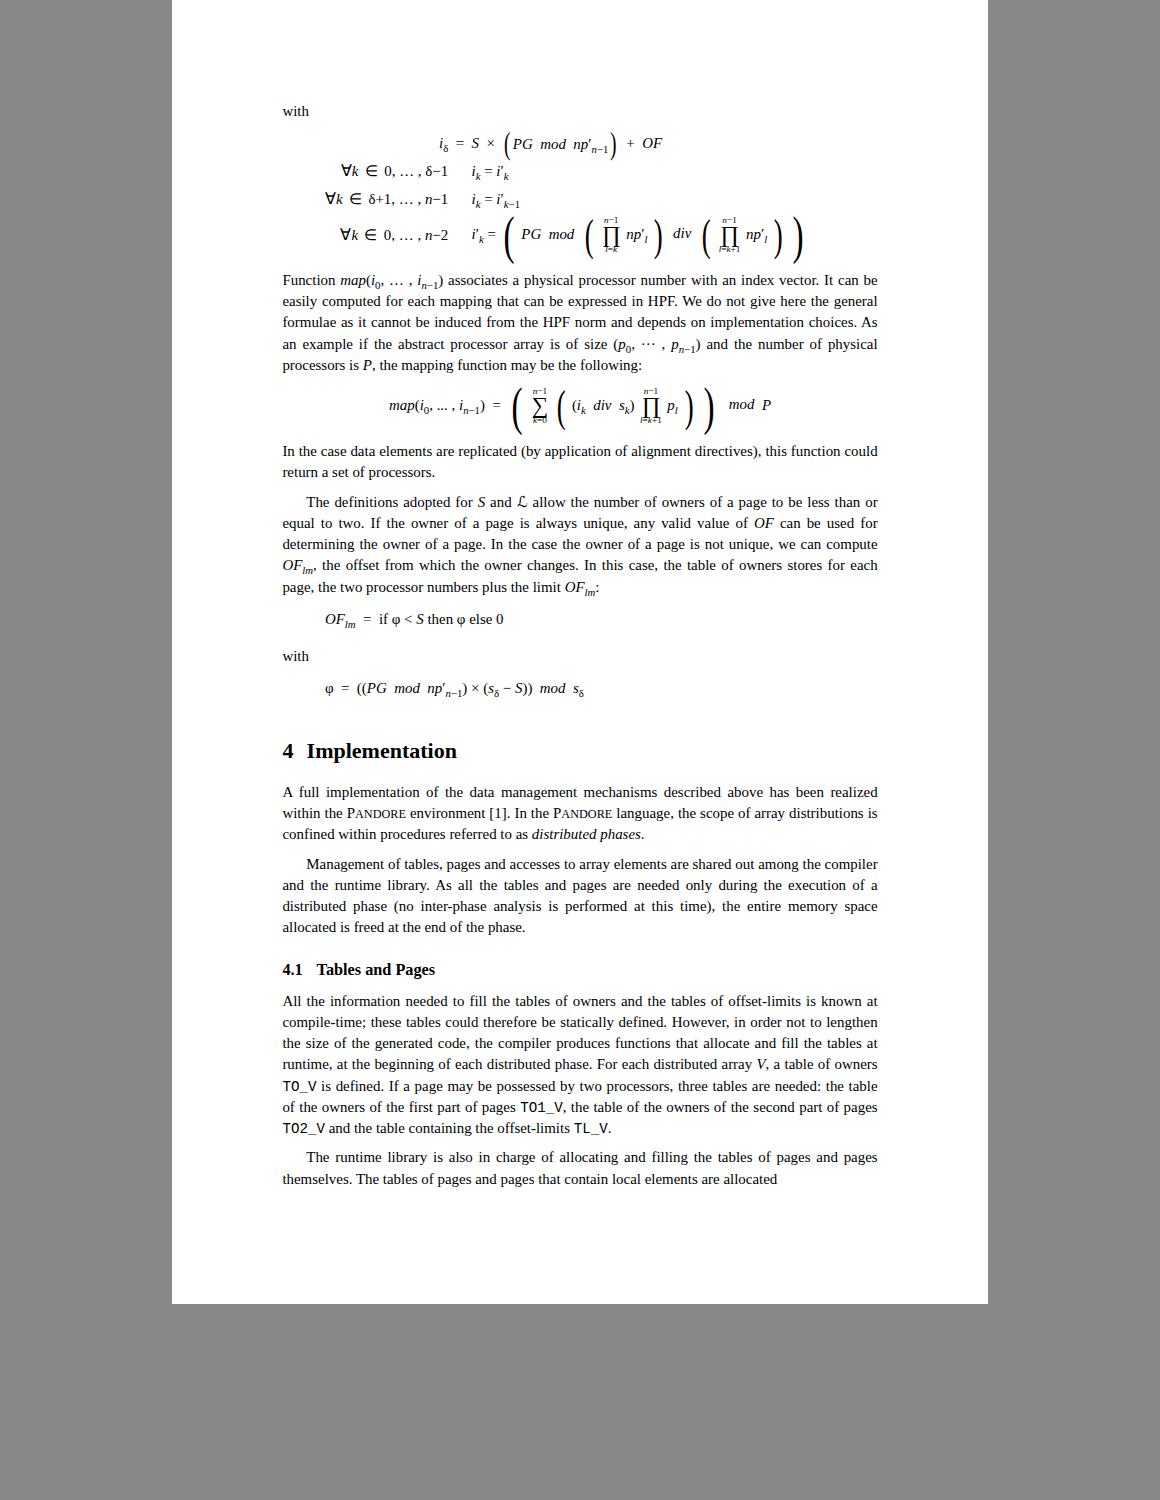with
| i δ | = | S × ( PG mod np ′ n −1 ) + OF |
| ∀ k ∈ 0, … , δ−1 | | i k = i ′ k |
| ∀ k ∈ δ+1, … , n −1 | | i k = i ′ k −1 |
| ∀ k ∈ 0, … , n −2 | | i ′ k = ( PG mod ( n −1 ∏ l = k np ′ l ) div ( n −1 ∏ l = k +1 np ′ l ) ) |
Function map(i0, … , in−1) associates a physical processor number with an index vector. It can be easily computed for each mapping that can be expressed in HPF. We do not give here the general formulae as it cannot be induced from the HPF norm and depends on implementation choices. As an example if the abstract processor array is of size (p0, ··· , pn−1) and the number of physical processors is P, the mapping function may be the following:
| map ( i 0 , ... , i n −1 ) | = | ( n −1 ∑ k =0 ( ( i k div s k ) n −1 ∏ l = k +1 p l ) ) mod P |
In the case data elements are replicated (by application of alignment directives), this function could return a set of processors.
The definitions adopted for S and ℒ allow the number of owners of a page to be less than or equal to two. If the owner of a page is always unique, any valid value of OF can be used for determining the owner of a page. In the case the owner of a page is not unique, we can compute OFlm, the offset from which the owner changes. In this case, the table of owners stores for each page, the two processor numbers plus the limit OFlm:
| OF lm | = | if φ < S then φ else 0 |
with
| φ | = | (( PG mod np ′ n −1 ) × ( s δ − S )) mod s δ |
4 Implementation
A full implementation of the data management mechanisms described above has been realized within the PANDORE environment [1]. In the PANDORE language, the scope of array distributions is confined within procedures referred to as distributed phases.
Management of tables, pages and accesses to array elements are shared out among the compiler and the runtime library. As all the tables and pages are needed only during the execution of a distributed phase (no inter-phase analysis is performed at this time), the entire memory space allocated is freed at the end of the phase.
4.1 Tables and Pages
All the information needed to fill the tables of owners and the tables of offset-limits is known at compile-time; these tables could therefore be statically defined. However, in order not to lengthen the size of the generated code, the compiler produces functions that allocate and fill the tables at runtime, at the beginning of each distributed phase. For each distributed array V, a table of owners TO_V is defined. If a page may be possessed by two processors, three tables are needed: the table of the owners of the first part of pages TO1_V, the table of the owners of the second part of pages TO2_V and the table containing the offset-limits TL_V.
The runtime library is also in charge of allocating and filling the tables of pages and pages themselves. The tables of pages and pages that contain local elements are allocated